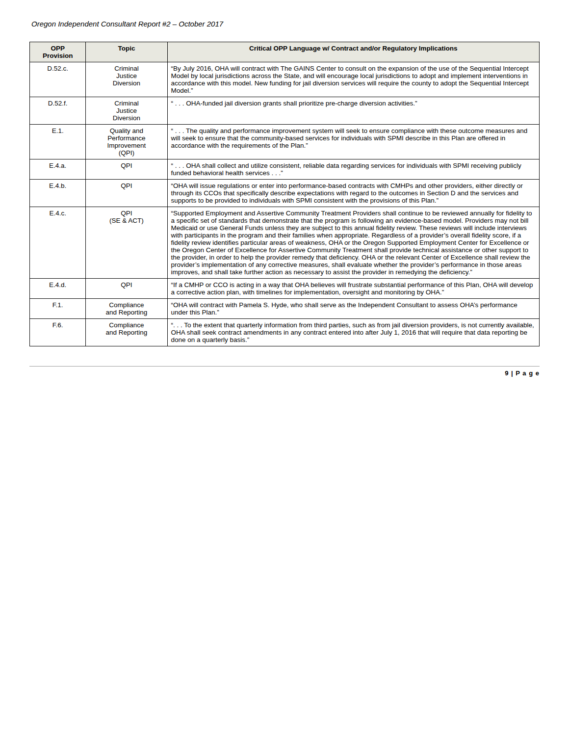Oregon Independent Consultant Report #2 – October 2017
| OPP Provision | Topic | Critical OPP Language w/ Contract and/or Regulatory Implications |
| --- | --- | --- |
| D.52.c. | Criminal Justice Diversion | “By July 2016, OHA will contract with The GAINS Center to consult on the expansion of the use of the Sequential Intercept Model by local jurisdictions across the State, and will encourage local jurisdictions to adopt and implement interventions in accordance with this model. New funding for jail diversion services will require the county to adopt the Sequential Intercept Model.” |
| D.52.f. | Criminal Justice Diversion | “ . . . OHA-funded jail diversion grants shall prioritize pre-charge diversion activities.” |
| E.1. | Quality and Performance Improvement (QPI) | “ . . . The quality and performance improvement system will seek to ensure compliance with these outcome measures and will seek to ensure that the community-based services for individuals with SPMI describe in this Plan are offered in accordance with the requirements of the Plan.” |
| E.4.a. | QPI | “ . . . OHA shall collect and utilize consistent, reliable data regarding services for individuals with SPMI receiving publicly funded behavioral health services . . .” |
| E.4.b. | QPI | “OHA will issue regulations or enter into performance-based contracts with CMHPs and other providers, either directly or through its CCOs that specifically describe expectations with regard to the outcomes in Section D and the services and supports to be provided to individuals with SPMI consistent with the provisions of this Plan.” |
| E.4.c. | QPI (SE & ACT) | “Supported Employment and Assertive Community Treatment Providers shall continue to be reviewed annually for fidelity to a specific set of standards that demonstrate that the program is following an evidence-based model. Providers may not bill Medicaid or use General Funds unless they are subject to this annual fidelity review. These reviews will include interviews with participants in the program and their families when appropriate. Regardless of a provider’s overall fidelity score, if a fidelity review identifies particular areas of weakness, OHA or the Oregon Supported Employment Center for Excellence or the Oregon Center of Excellence for Assertive Community Treatment shall provide technical assistance or other support to the provider, in order to help the provider remedy that deficiency. OHA or the relevant Center of Excellence shall review the provider’s implementation of any corrective measures, shall evaluate whether the provider’s performance in those areas improves, and shall take further action as necessary to assist the provider in remedying the deficiency.” |
| E.4.d. | QPI | “If a CMHP or CCO is acting in a way that OHA believes will frustrate substantial performance of this Plan, OHA will develop a corrective action plan, with timelines for implementation, oversight and monitoring by OHA.” |
| F.1. | Compliance and Reporting | “OHA will contract with Pamela S. Hyde, who shall serve as the Independent Consultant to assess OHA’s performance under this Plan.” |
| F.6. | Compliance and Reporting | “. . . To the extent that quarterly information from third parties, such as from jail diversion providers, is not currently available, OHA shall seek contract amendments in any contract entered into after July 1, 2016 that will require that data reporting be done on a quarterly basis.” |
9 | P a g e